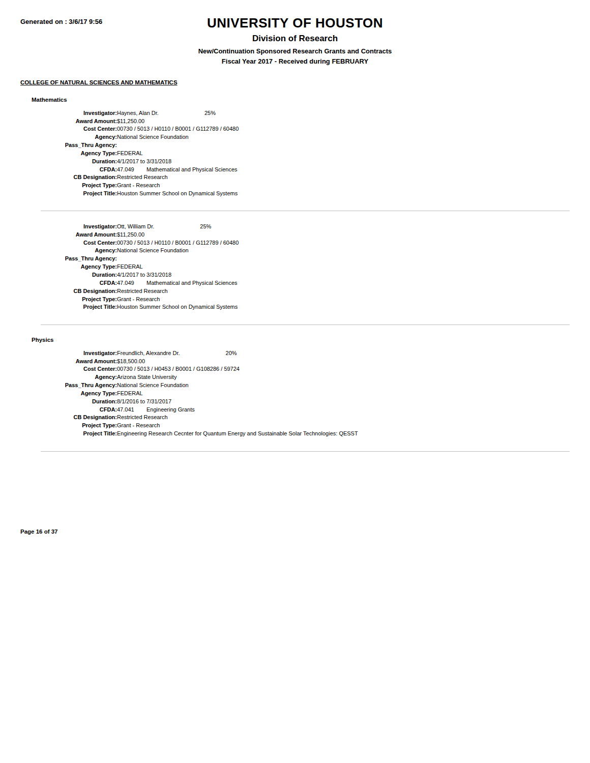Generated on : 3/6/17 9:56
UNIVERSITY OF HOUSTON
Division of Research
New/Continuation Sponsored Research Grants and Contracts
Fiscal Year 2017 - Received during FEBRUARY
COLLEGE OF NATURAL SCIENCES AND MATHEMATICS
Mathematics
| Investigator: | Haynes, Alan Dr. 25% |
| Award Amount: | $11,250.00 |
| Cost Center: | 00730 / 5013 / H0110 / B0001 / G112789 / 60480 |
| Agency: | National Science Foundation |
| Pass_Thru Agency: | |
| Agency Type: | FEDERAL |
| Duration: | 4/1/2017 to 3/31/2018 |
| CFDA: | 47.049 Mathematical and Physical Sciences |
| CB Designation: | Restricted Research |
| Project Type: | Grant - Research |
| Project Title: | Houston Summer School on Dynamical Systems |
| Investigator: | Ott, William Dr. 25% |
| Award Amount: | $11,250.00 |
| Cost Center: | 00730 / 5013 / H0110 / B0001 / G112789 / 60480 |
| Agency: | National Science Foundation |
| Pass_Thru Agency: | |
| Agency Type: | FEDERAL |
| Duration: | 4/1/2017 to 3/31/2018 |
| CFDA: | 47.049 Mathematical and Physical Sciences |
| CB Designation: | Restricted Research |
| Project Type: | Grant - Research |
| Project Title: | Houston Summer School on Dynamical Systems |
Physics
| Investigator: | Freundlich, Alexandre Dr. 20% |
| Award Amount: | $18,500.00 |
| Cost Center: | 00730 / 5013 / H0453 / B0001 / G108286 / 59724 |
| Agency: | Arizona State University |
| Pass_Thru Agency: | National Science Foundation |
| Agency Type: | FEDERAL |
| Duration: | 8/1/2016 to 7/31/2017 |
| CFDA: | 47.041 Engineering Grants |
| CB Designation: | Restricted Research |
| Project Type: | Grant - Research |
| Project Title: | Engineering Research Cecnter for Quantum Energy and Sustainable Solar Technologies: QESST |
Page 16 of 37